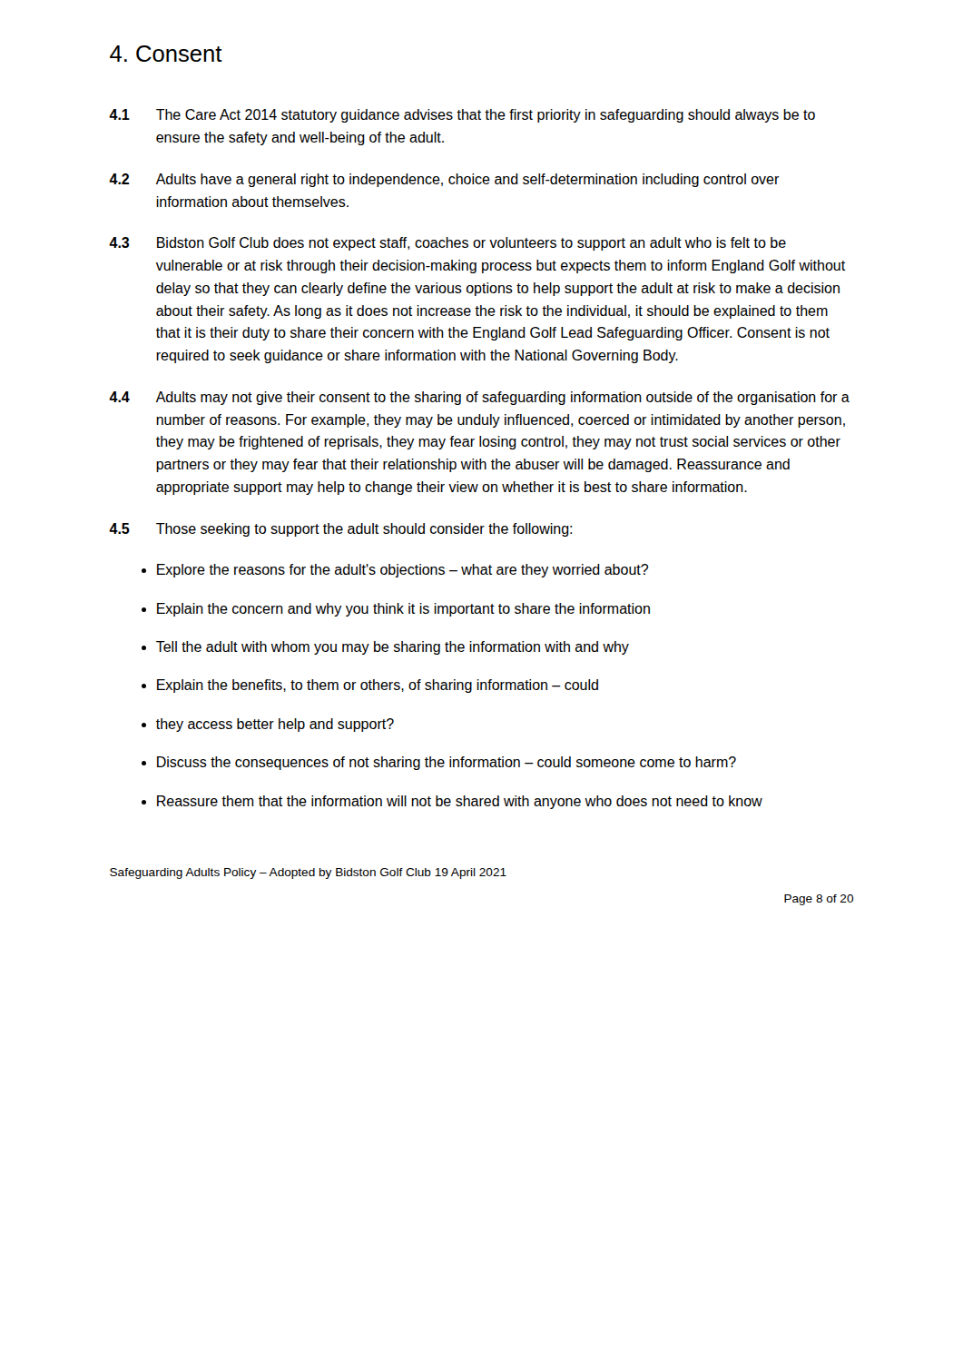4. Consent
4.1
The Care Act 2014 statutory guidance advises that the first priority in safeguarding should always be to ensure the safety and well-being of the adult.
4.2
Adults have a general right to independence, choice and self-determination including control over information about themselves.
4.3
Bidston Golf Club does not expect staff, coaches or volunteers to support an adult who is felt to be vulnerable or at risk through their decision-making process but expects them to inform England Golf without delay so that they can clearly define the various options to help support the adult at risk to make a decision about their safety. As long as it does not increase the risk to the individual, it should be explained to them that it is their duty to share their concern with the England Golf Lead Safeguarding Officer. Consent is not required to seek guidance or share information with the National Governing Body.
4.4
Adults may not give their consent to the sharing of safeguarding information outside of the organisation for a number of reasons. For example, they may be unduly influenced, coerced or intimidated by another person, they may be frightened of reprisals, they may fear losing control, they may not trust social services or other partners or they may fear that their relationship with the abuser will be damaged. Reassurance and appropriate support may help to change their view on whether it is best to share information.
4.5
Those seeking to support the adult should consider the following:
Explore the reasons for the adult's objections – what are they worried about?
Explain the concern and why you think it is important to share the information
Tell the adult with whom you may be sharing the information with and why
Explain the benefits, to them or others, of sharing information – could
they access better help and support?
Discuss the consequences of not sharing the information – could someone come to harm?
Reassure them that the information will not be shared with anyone who does not need to know
Safeguarding Adults Policy – Adopted by Bidston Golf Club 19 April 2021
Page 8 of 20